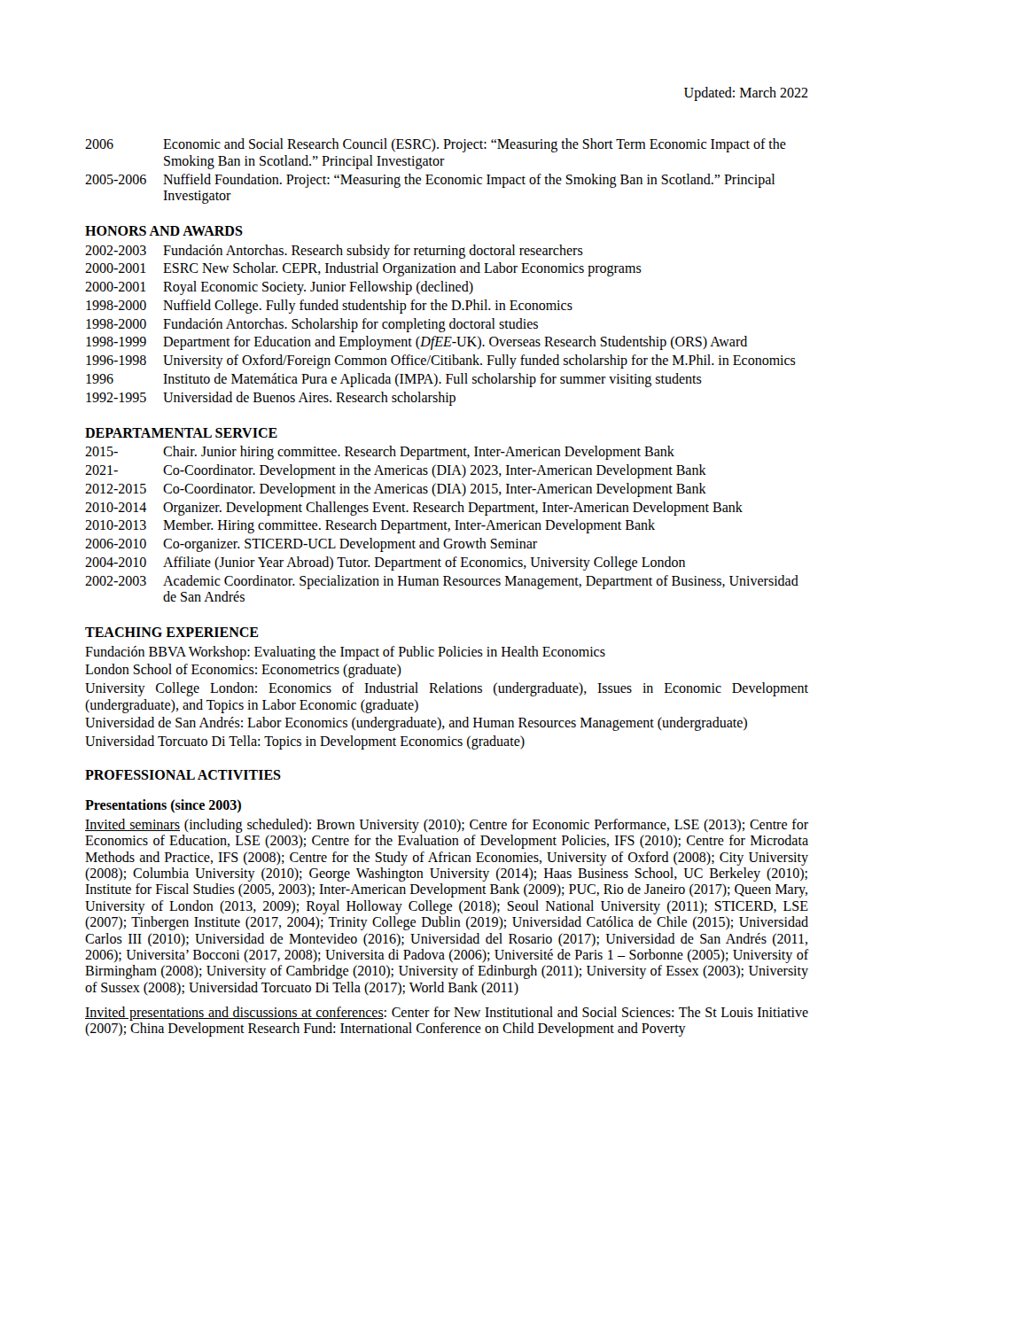Updated: March 2022
| 2006 | Economic and Social Research Council (ESRC). Project: “Measuring the Short Term Economic Impact of the Smoking Ban in Scotland.” Principal Investigator |
| 2005-2006 | Nuffield Foundation. Project: “Measuring the Economic Impact of the Smoking Ban in Scotland.” Principal Investigator |
Honors and Awards
| 2002-2003 | Fundación Antorchas. Research subsidy for returning doctoral researchers |
| 2000-2001 | ESRC New Scholar. CEPR, Industrial Organization and Labor Economics programs |
| 2000-2001 | Royal Economic Society. Junior Fellowship (declined) |
| 1998-2000 | Nuffield College. Fully funded studentship for the D.Phil. in Economics |
| 1998-2000 | Fundación Antorchas. Scholarship for completing doctoral studies |
| 1998-1999 | Department for Education and Employment ( DfEE -UK). Overseas Research Studentship (ORS) Award |
| 1996-1998 | University of Oxford/Foreign Common Office/Citibank. Fully funded scholarship for the M.Phil. in Economics |
| 1996 | Instituto de Matemática Pura e Aplicada (IMPA). Full scholarship for summer visiting students |
| 1992-1995 | Universidad de Buenos Aires. Research scholarship |
Departamental Service
| 2015- | Chair. Junior hiring committee. Research Department, Inter-American Development Bank |
| 2021- | Co-Coordinator. Development in the Americas (DIA) 2023, Inter-American Development Bank |
| 2012-2015 | Co-Coordinator. Development in the Americas (DIA) 2015, Inter-American Development Bank |
| 2010-2014 | Organizer. Development Challenges Event. Research Department, Inter-American Development Bank |
| 2010-2013 | Member. Hiring committee. Research Department, Inter-American Development Bank |
| 2006-2010 | Co-organizer. STICERD-UCL Development and Growth Seminar |
| 2004-2010 | Affiliate (Junior Year Abroad) Tutor. Department of Economics, University College London |
| 2002-2003 | Academic Coordinator. Specialization in Human Resources Management, Department of Business, Universidad de San Andrés |
Teaching Experience
Fundación BBVA Workshop: Evaluating the Impact of Public Policies in Health Economics
London School of Economics: Econometrics (graduate)
University College London: Economics of Industrial Relations (undergraduate), Issues in Economic Development (undergraduate), and Topics in Labor Economic (graduate)
Universidad de San Andrés: Labor Economics (undergraduate), and Human Resources Management (undergraduate)
Universidad Torcuato Di Tella: Topics in Development Economics (graduate)
Professional Activities
Presentations (since 2003)
Invited seminars (including scheduled): Brown University (2010); Centre for Economic Performance, LSE (2013); Centre for Economics of Education, LSE (2003); Centre for the Evaluation of Development Policies, IFS (2010); Centre for Microdata Methods and Practice, IFS (2008); Centre for the Study of African Economies, University of Oxford (2008); City University (2008); Columbia University (2010); George Washington University (2014); Haas Business School, UC Berkeley (2010); Institute for Fiscal Studies (2005, 2003); Inter-American Development Bank (2009); PUC, Rio de Janeiro (2017); Queen Mary, University of London (2013, 2009); Royal Holloway College (2018); Seoul National University (2011); STICERD, LSE (2007); Tinbergen Institute (2017, 2004); Trinity College Dublin (2019); Universidad Católica de Chile (2015); Universidad Carlos III (2010); Universidad de Montevideo (2016); Universidad del Rosario (2017); Universidad de San Andrés (2011, 2006); Universita’ Bocconi (2017, 2008); Universita di Padova (2006); Université de Paris 1 – Sorbonne (2005); University of Birmingham (2008); University of Cambridge (2010); University of Edinburgh (2011); University of Essex (2003); University of Sussex (2008); Universidad Torcuato Di Tella (2017); World Bank (2011)
Invited presentations and discussions at conferences: Center for New Institutional and Social Sciences: The St Louis Initiative (2007); China Development Research Fund: International Conference on Child Development and Poverty